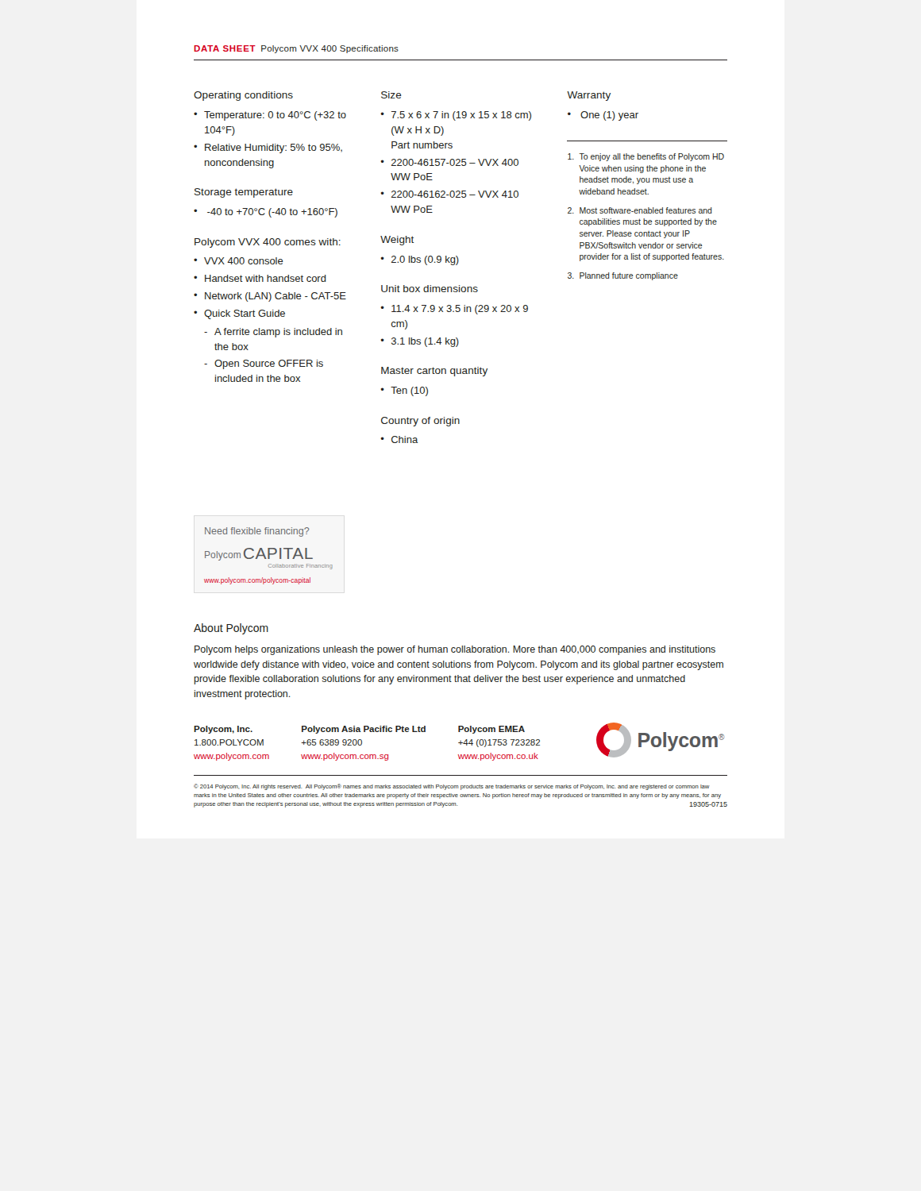DATA SHEET Polycom VVX 400 Specifications
Operating conditions
Temperature: 0 to 40°C (+32 to 104°F)
Relative Humidity: 5% to 95%, noncondensing
Storage temperature
-40 to +70°C (-40 to +160°F)
Polycom VVX 400 comes with:
VVX 400 console
Handset with handset cord
Network (LAN) Cable - CAT-5E
Quick Start Guide
A ferrite clamp is included in the box
Open Source OFFER is included in the box
Size
7.5 x 6 x 7 in (19 x 15 x 18 cm) (W x H x D)
Part numbers
2200-46157-025 – VVX 400 WW PoE
2200-46162-025 – VVX 410 WW PoE
Weight
2.0 lbs (0.9 kg)
Unit box dimensions
11.4 x 7.9 x 3.5 in (29 x 20 x 9 cm)
3.1 lbs (1.4 kg)
Master carton quantity
Ten (10)
Country of origin
China
Warranty
One (1) year
To enjoy all the benefits of Polycom HD Voice when using the phone in the headset mode, you must use a wideband headset.
Most software-enabled features and capabilities must be supported by the server. Please contact your IP PBX/Softswitch vendor or service provider for a list of supported features.
Planned future compliance
Need flexible financing?
PolycomCAPITAL
Collaborative Financing
www.polycom.com/polycom-capital
About Polycom
Polycom helps organizations unleash the power of human collaboration. More than 400,000 companies and institutions worldwide defy distance with video, voice and content solutions from Polycom. Polycom and its global partner ecosystem provide flexible collaboration solutions for any environment that deliver the best user experience and unmatched investment protection.
Polycom, Inc. 1.800.POLYCOM
www.polycom.com
Polycom Asia Pacific Pte Ltd +65 6389 9200
www.polycom.com.sg
Polycom EMEA +44 (0)1753 723282
www.polycom.co.uk
Polycom®
© 2014 Polycom, Inc. All rights reserved. All Polycom® names and marks associated with Polycom products are trademarks or service marks of Polycom, Inc. and are registered or common law marks in the United States and other countries. All other trademarks are property of their respective owners. No portion hereof may be reproduced or transmitted in any form or by any means, for any purpose other than the recipient's personal use, without the express written permission of Polycom. 19305-0715